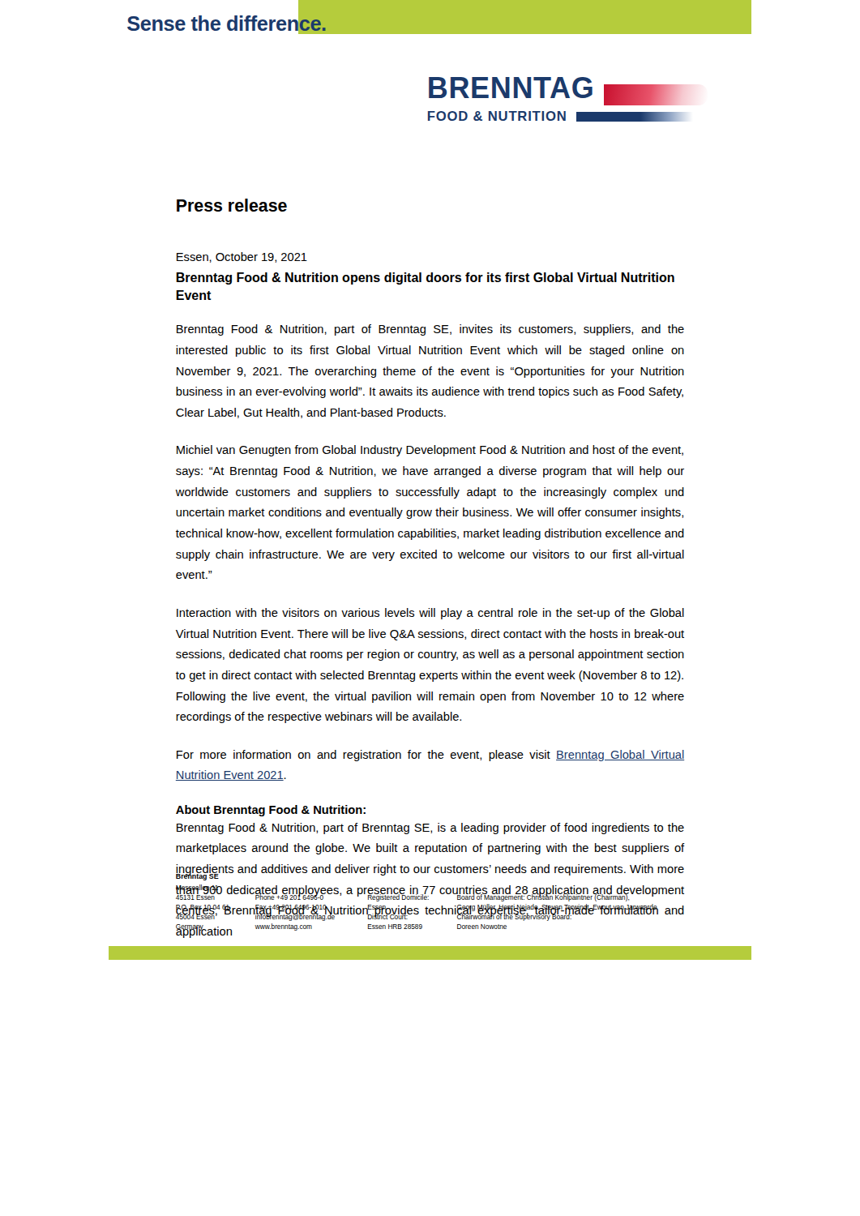Sense the difference.
BRENNTAG
FOOD & NUTRITION
Press release
Essen, October 19, 2021
Brenntag Food & Nutrition opens digital doors for its first Global Virtual Nutrition Event
Brenntag Food & Nutrition, part of Brenntag SE, invites its customers, suppliers, and the interested public to its first Global Virtual Nutrition Event which will be staged online on November 9, 2021. The overarching theme of the event is “Opportunities for your Nutrition business in an ever-evolving world”. It awaits its audience with trend topics such as Food Safety, Clear Label, Gut Health, and Plant-based Products.
Michiel van Genugten from Global Industry Development Food & Nutrition and host of the event, says: “At Brenntag Food & Nutrition, we have arranged a diverse program that will help our worldwide customers and suppliers to successfully adapt to the increasingly complex und uncertain market conditions and eventually grow their business. We will offer consumer insights, technical know-how, excellent formulation capabilities, market leading distribution excellence and supply chain infrastructure. We are very excited to welcome our visitors to our first all-virtual event.”
Interaction with the visitors on various levels will play a central role in the set-up of the Global Virtual Nutrition Event. There will be live Q&A sessions, direct contact with the hosts in break-out sessions, dedicated chat rooms per region or country, as well as a personal appointment section to get in direct contact with selected Brenntag experts within the event week (November 8 to 12). Following the live event, the virtual pavilion will remain open from November 10 to 12 where recordings of the respective webinars will be available.
For more information on and registration for the event, please visit Brenntag Global Virtual Nutrition Event 2021.
About Brenntag Food & Nutrition:
Brenntag Food & Nutrition, part of Brenntag SE, is a leading provider of food ingredients to the marketplaces around the globe. We built a reputation of partnering with the best suppliers of ingredients and additives and deliver right to our customers’ needs and requirements. With more than 900 dedicated employees, a presence in 77 countries and 28 application and development centres, Brenntag Food & Nutrition provides technical expertise, tailor-made formulation and application
| Brenntag SE |
| Messeallee 11 | | | |
| 45131 Essen | Phone +49 201 6496-0 | Registered Domicile: | Board of Management: Christian Kohlpaintner (Chairman), |
| P.O. Box 10 04 61 | Fax +49 201 6496-1010 | Essen | Georg Müller, Henri Nejade, Steven Terwindt, Ewout van Jarwaarde |
| 45004 Essen | infobrenntag@brenntag.de | District Court: | Chairwoman of the Supervisory Board: |
| Germany | www.brenntag.com | Essen HRB 28589 | Doreen Nowotne |